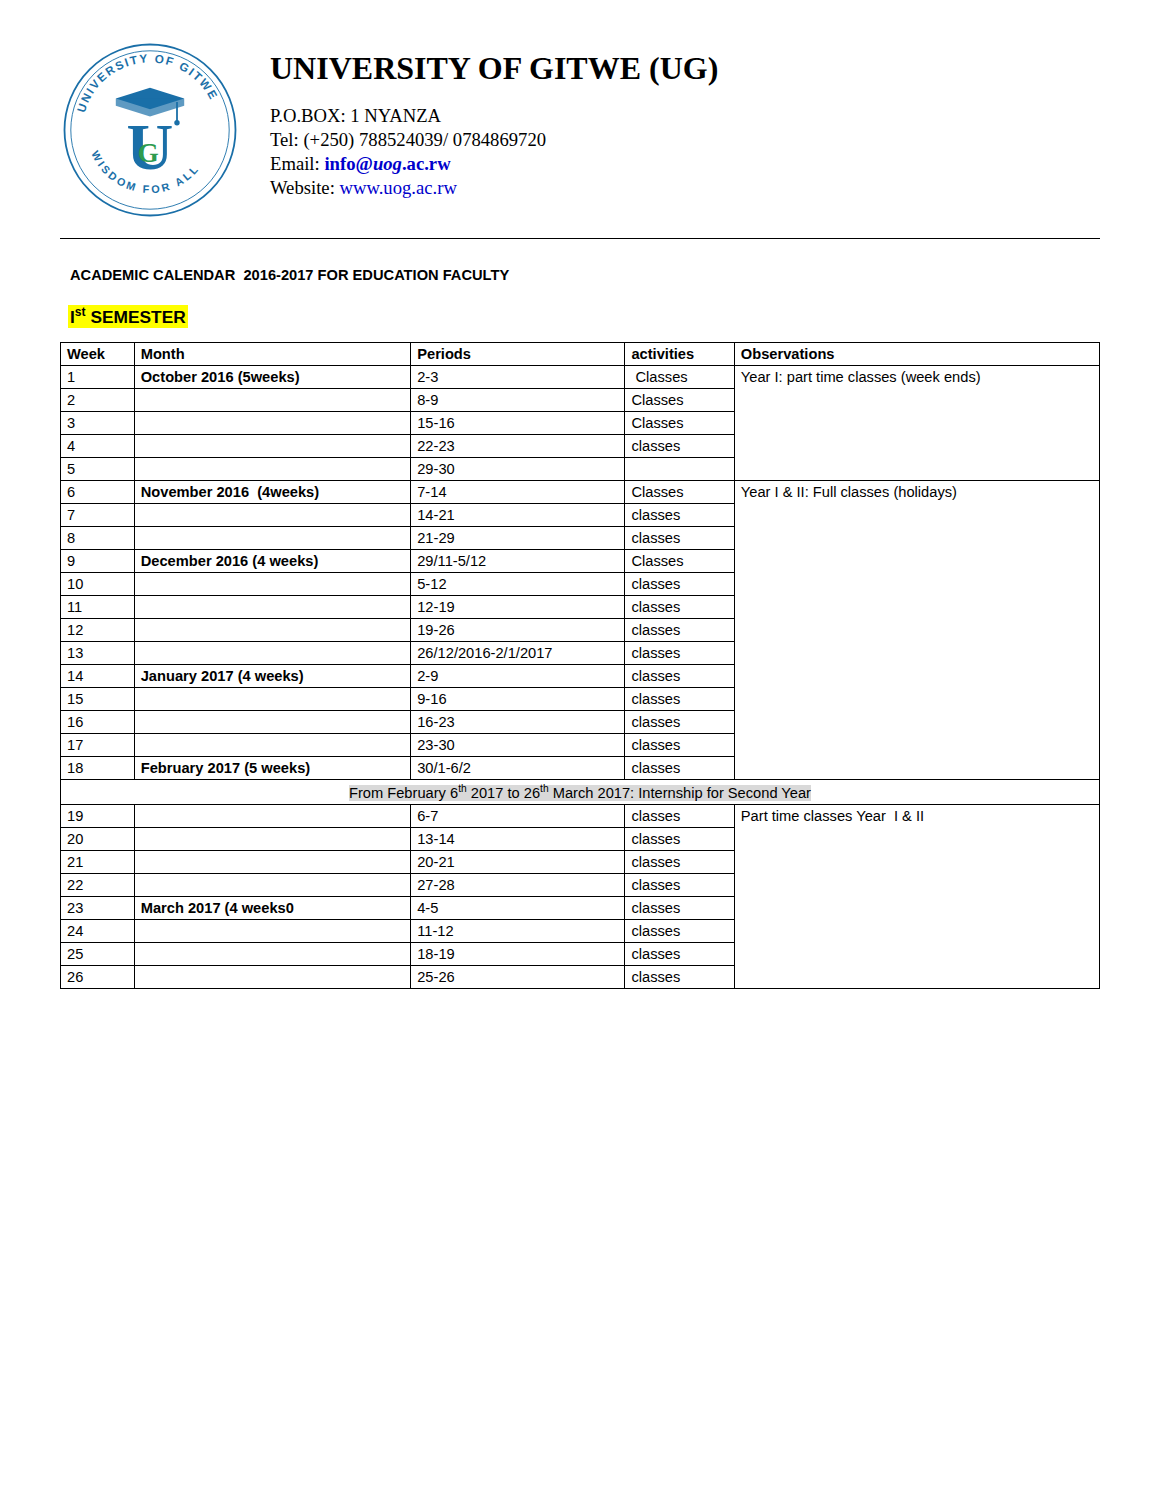UNIVERSITY OF GITWE WISDOM FOR ALL U G
UNIVERSITY OF GITWE (UG)
P.O.BOX: 1 NYANZA
Tel: (+250) 788524039/ 0784869720
Email: info@uog.ac.rw
Website: www.uog.ac.rw
ACADEMIC CALENDAR 2016-2017 FOR EDUCATION FACULTY
Ist SEMESTER
| Week | Month | Periods | activities | Observations |
| --- | --- | --- | --- | --- |
| 1 | October 2016 (5weeks) | 2-3 | Classes | Year I: part time classes (week ends) |
| 2 | | 8-9 | Classes |
| 3 | | 15-16 | Classes |
| 4 | | 22-23 | classes |
| 5 | | 29-30 | |
| 6 | November 2016 (4weeks) | 7-14 | Classes | Year I & II: Full classes (holidays) |
| 7 | | 14-21 | classes |
| 8 | | 21-29 | classes |
| 9 | December 2016 (4 weeks) | 29/11-5/12 | Classes |
| 10 | | 5-12 | classes |
| 11 | | 12-19 | classes |
| 12 | | 19-26 | classes |
| 13 | | 26/12/2016-2/1/2017 | classes |
| 14 | January 2017 (4 weeks) | 2-9 | classes |
| 15 | | 9-16 | classes |
| 16 | | 16-23 | classes |
| 17 | | 23-30 | classes |
| 18 | February 2017 (5 weeks) | 30/1-6/2 | classes |
| From February 6 th 2017 to 26 th March 2017: Internship for Second Year |
| 19 | | 6-7 | classes | Part time classes Year I & II |
| 20 | | 13-14 | classes |
| 21 | | 20-21 | classes |
| 22 | | 27-28 | classes |
| 23 | March 2017 (4 weeks0 | 4-5 | classes |
| 24 | | 11-12 | classes |
| 25 | | 18-19 | classes |
| 26 | | 25-26 | classes |